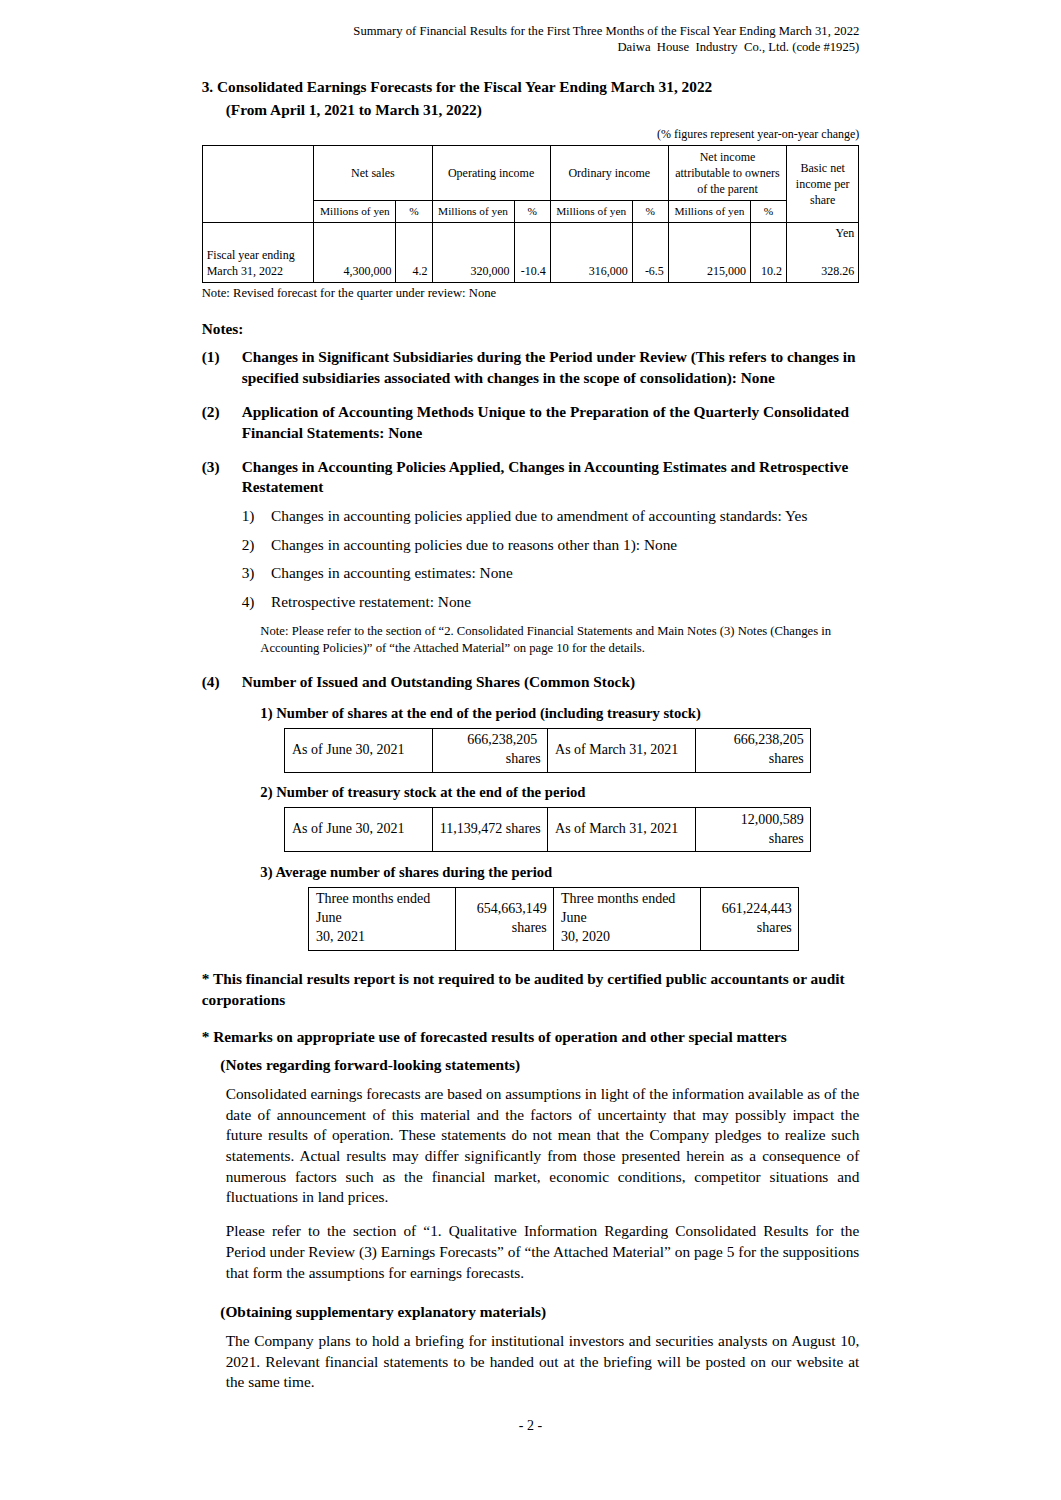Summary of Financial Results for the First Three Months of the Fiscal Year Ending March 31, 2022
Daiwa House Industry Co., Ltd. (code #1925)
3. Consolidated Earnings Forecasts for the Fiscal Year Ending March 31, 2022
(From April 1, 2021 to March 31, 2022)
(% figures represent year-on-year change)
| | Net sales | Operating income | Ordinary income | Net income attributable to owners of the parent | Basic net income per share |
| --- | --- | --- | --- | --- | --- |
| Millions of yen | % | Millions of yen | % | Millions of yen | % | Millions of yen | % |
| | | | | | | | | | Yen |
| Fiscal year ending March 31, 2022 | 4,300,000 | 4.2 | 320,000 | -10.4 | 316,000 | -6.5 | 215,000 | 10.2 | 328.26 |
Note: Revised forecast for the quarter under review: None
Notes:
(1) Changes in Significant Subsidiaries during the Period under Review (This refers to changes in specified subsidiaries associated with changes in the scope of consolidation): None
(2) Application of Accounting Methods Unique to the Preparation of the Quarterly Consolidated Financial Statements: None
(3) Changes in Accounting Policies Applied, Changes in Accounting Estimates and Retrospective Restatement
1) Changes in accounting policies applied due to amendment of accounting standards: Yes
2) Changes in accounting policies due to reasons other than 1): None
3) Changes in accounting estimates: None
4) Retrospective restatement: None
Note: Please refer to the section of “2. Consolidated Financial Statements and Main Notes (3) Notes (Changes in Accounting Policies)” of “the Attached Material” on page 10 for the details.
(4) Number of Issued and Outstanding Shares (Common Stock)
1) Number of shares at the end of the period (including treasury stock)
| As of June 30, 2021 | 666,238,205 shares | As of March 31, 2021 | 666,238,205 shares |
2) Number of treasury stock at the end of the period
| As of June 30, 2021 | 11,139,472 shares | As of March 31, 2021 | 12,000,589 shares |
3) Average number of shares during the period
| Three months ended June 30, 2021 | 654,663,149 shares | Three months ended June 30, 2020 | 661,224,443 shares |
* This financial results report is not required to be audited by certified public accountants or audit corporations
* Remarks on appropriate use of forecasted results of operation and other special matters
(Notes regarding forward-looking statements)
Consolidated earnings forecasts are based on assumptions in light of the information available as of the date of announcement of this material and the factors of uncertainty that may possibly impact the future results of operation. These statements do not mean that the Company pledges to realize such statements. Actual results may differ significantly from those presented herein as a consequence of numerous factors such as the financial market, economic conditions, competitor situations and fluctuations in land prices.
Please refer to the section of “1. Qualitative Information Regarding Consolidated Results for the Period under Review (3) Earnings Forecasts” of “the Attached Material” on page 5 for the suppositions that form the assumptions for earnings forecasts.
(Obtaining supplementary explanatory materials)
The Company plans to hold a briefing for institutional investors and securities analysts on August 10, 2021. Relevant financial statements to be handed out at the briefing will be posted on our website at the same time.
- 2 -